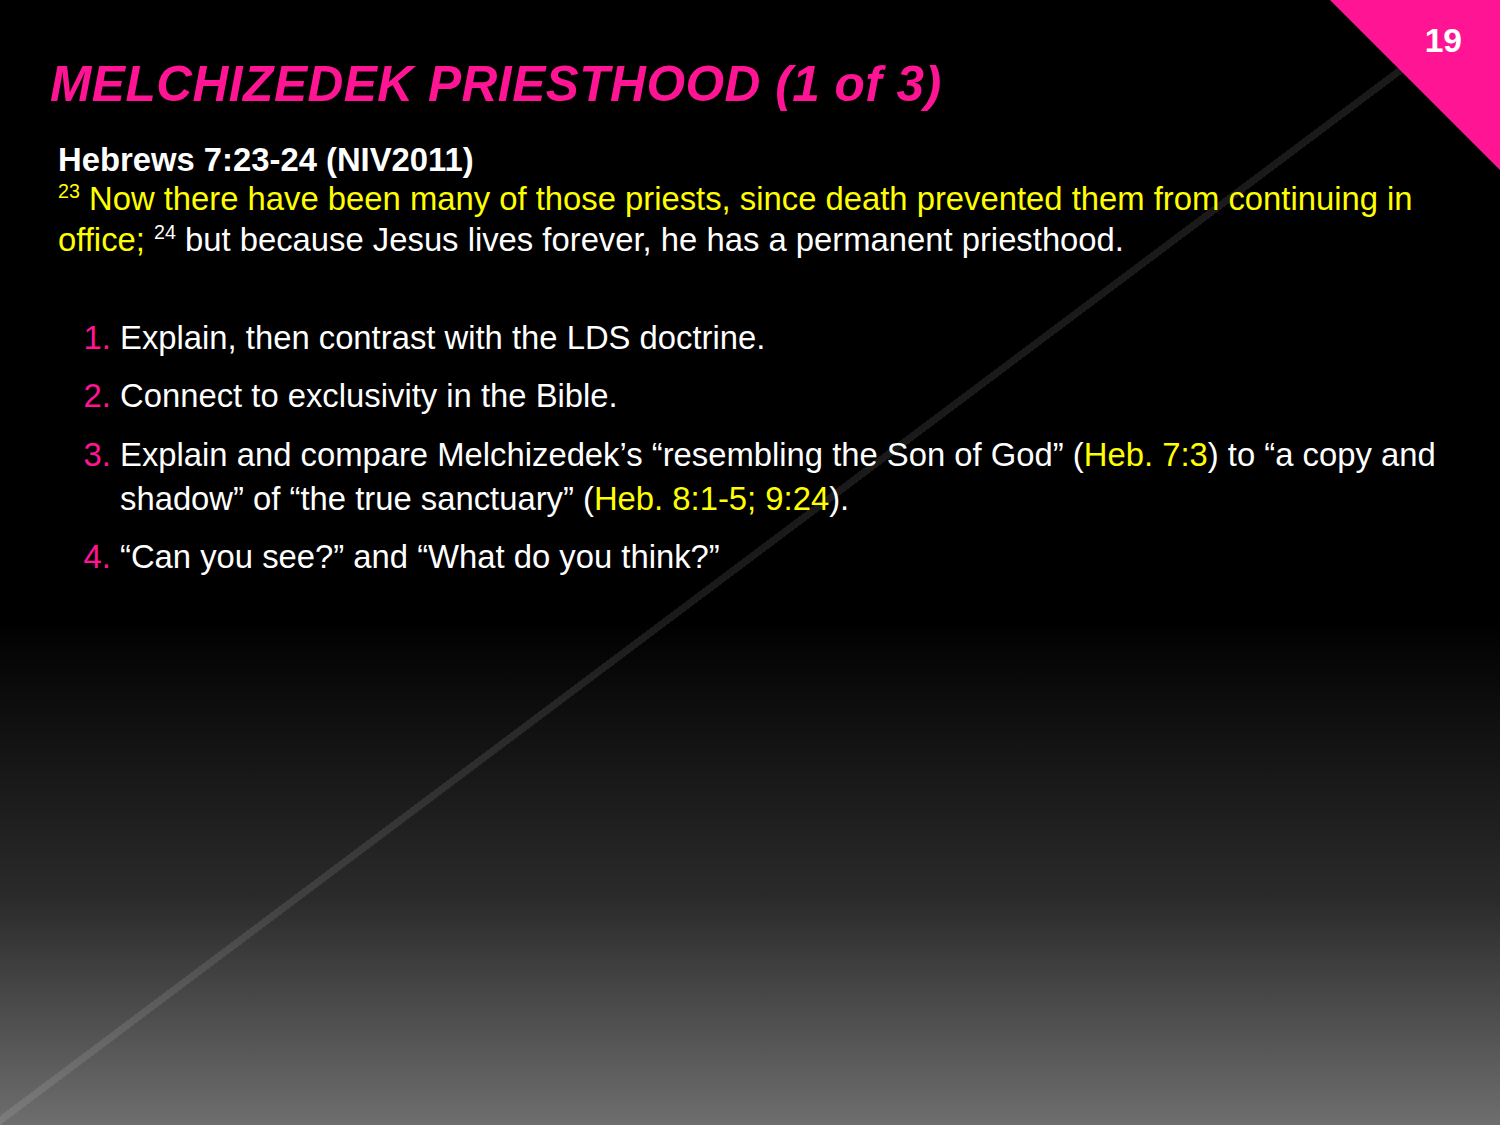19
MELCHIZEDEK PRIESTHOOD (1 of 3)
Hebrews 7:23-24 (NIV2011)
23 Now there have been many of those priests, since death prevented them from continuing in office; 24 but because Jesus lives forever, he has a permanent priesthood.
Explain, then contrast with the LDS doctrine.
Connect to exclusivity in the Bible.
Explain and compare Melchizedek’s “resembling the Son of God” (Heb. 7:3) to “a copy and shadow” of “the true sanctuary” (Heb. 8:1-5; 9:24).
“Can you see?” and “What do you think?”